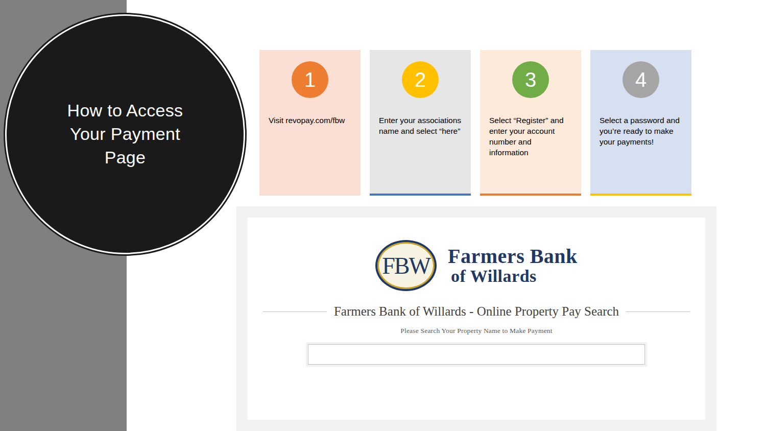How to Access
Your Payment
Page
1
Visit revopay.com/fbw
2
Enter your associations name and select “here”
3
Select “Register” and enter your account number and information
4
Select a password and you’re ready to make your payments!
FBW
Farmers Bank
of Willards
Farmers Bank of Willards - Online Property Pay Search
Please Search Your Property Name to Make Payment